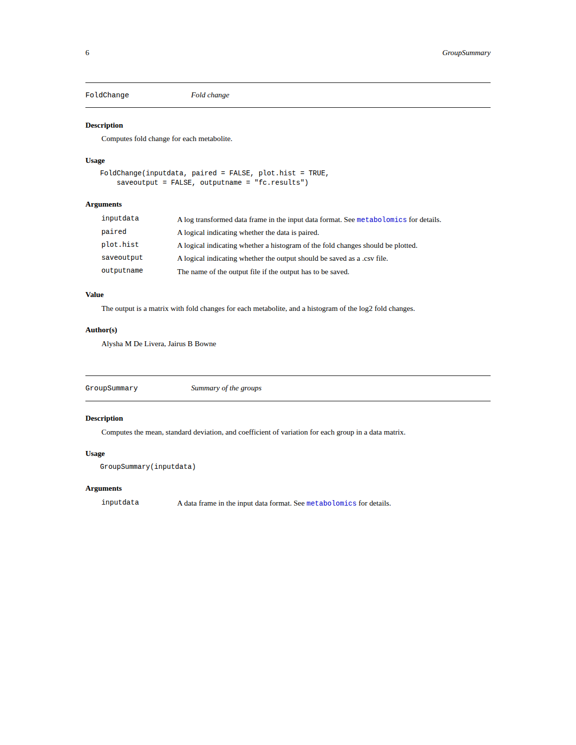6 GroupSummary
FoldChange Fold change
Description
Computes fold change for each metabolite.
Usage
FoldChange(inputdata, paired = FALSE, plot.hist = TRUE,
    saveoutput = FALSE, outputname = "fc.results")
Arguments
| inputdata | A log transformed data frame in the input data format. See metabolomics for details. |
| paired | A logical indicating whether the data is paired. |
| plot.hist | A logical indicating whether a histogram of the fold changes should be plotted. |
| saveoutput | A logical indicating whether the output should be saved as a .csv file. |
| outputname | The name of the output file if the output has to be saved. |
Value
The output is a matrix with fold changes for each metabolite, and a histogram of the log2 fold changes.
Author(s)
Alysha M De Livera, Jairus B Bowne
GroupSummary Summary of the groups
Description
Computes the mean, standard deviation, and coefficient of variation for each group in a data matrix.
Usage
GroupSummary(inputdata)
Arguments
| inputdata | A data frame in the input data format. See metabolomics for details. |